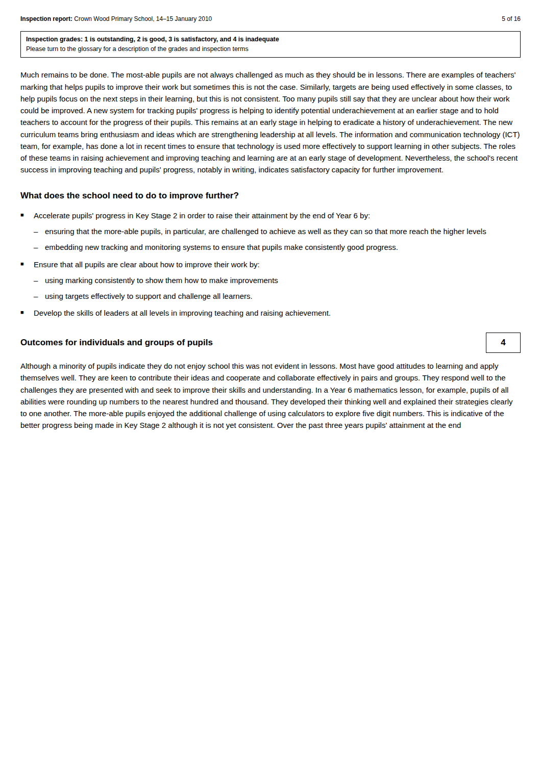Inspection report: Crown Wood Primary School, 14–15 January 2010
5 of 16
Inspection grades: 1 is outstanding, 2 is good, 3 is satisfactory, and 4 is inadequate
Please turn to the glossary for a description of the grades and inspection terms
Much remains to be done. The most-able pupils are not always challenged as much as they should be in lessons. There are examples of teachers' marking that helps pupils to improve their work but sometimes this is not the case. Similarly, targets are being used effectively in some classes, to help pupils focus on the next steps in their learning, but this is not consistent. Too many pupils still say that they are unclear about how their work could be improved. A new system for tracking pupils' progress is helping to identify potential underachievement at an earlier stage and to hold teachers to account for the progress of their pupils. This remains at an early stage in helping to eradicate a history of underachievement. The new curriculum teams bring enthusiasm and ideas which are strengthening leadership at all levels. The information and communication technology (ICT) team, for example, has done a lot in recent times to ensure that technology is used more effectively to support learning in other subjects. The roles of these teams in raising achievement and improving teaching and learning are at an early stage of development. Nevertheless, the school's recent success in improving teaching and pupils' progress, notably in writing, indicates satisfactory capacity for further improvement.
What does the school need to do to improve further?
Accelerate pupils' progress in Key Stage 2 in order to raise their attainment by the end of Year 6 by:
ensuring that the more-able pupils, in particular, are challenged to achieve as well as they can so that more reach the higher levels
embedding new tracking and monitoring systems to ensure that pupils make consistently good progress.
Ensure that all pupils are clear about how to improve their work by:
using marking consistently to show them how to make improvements
using targets effectively to support and challenge all learners.
Develop the skills of leaders at all levels in improving teaching and raising achievement.
Outcomes for individuals and groups of pupils
4
Although a minority of pupils indicate they do not enjoy school this was not evident in lessons. Most have good attitudes to learning and apply themselves well. They are keen to contribute their ideas and cooperate and collaborate effectively in pairs and groups. They respond well to the challenges they are presented with and seek to improve their skills and understanding. In a Year 6 mathematics lesson, for example, pupils of all abilities were rounding up numbers to the nearest hundred and thousand. They developed their thinking well and explained their strategies clearly to one another. The more-able pupils enjoyed the additional challenge of using calculators to explore five digit numbers. This is indicative of the better progress being made in Key Stage 2 although it is not yet consistent. Over the past three years pupils' attainment at the end